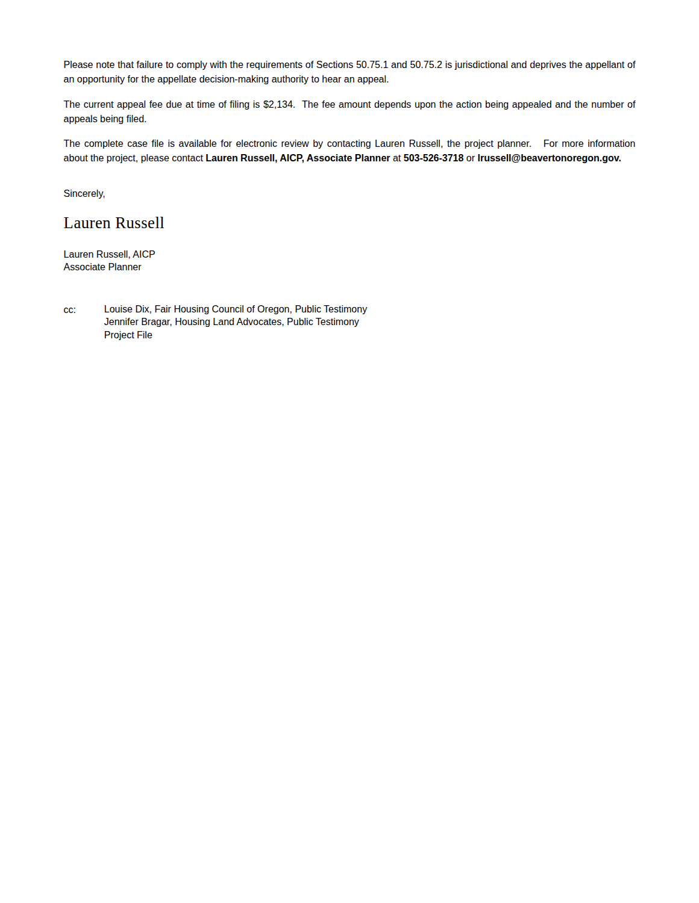Please note that failure to comply with the requirements of Sections 50.75.1 and 50.75.2 is jurisdictional and deprives the appellant of an opportunity for the appellate decision-making authority to hear an appeal.
The current appeal fee due at time of filing is $2,134. The fee amount depends upon the action being appealed and the number of appeals being filed.
The complete case file is available for electronic review by contacting Lauren Russell, the project planner. For more information about the project, please contact Lauren Russell, AICP, Associate Planner at 503-526-3718 or lrussell@beavertonoregon.gov.
Sincerely,
Lauren Russell
Lauren Russell, AICP
Associate Planner
cc:
Louise Dix, Fair Housing Council of Oregon, Public Testimony
Jennifer Bragar, Housing Land Advocates, Public Testimony
Project File